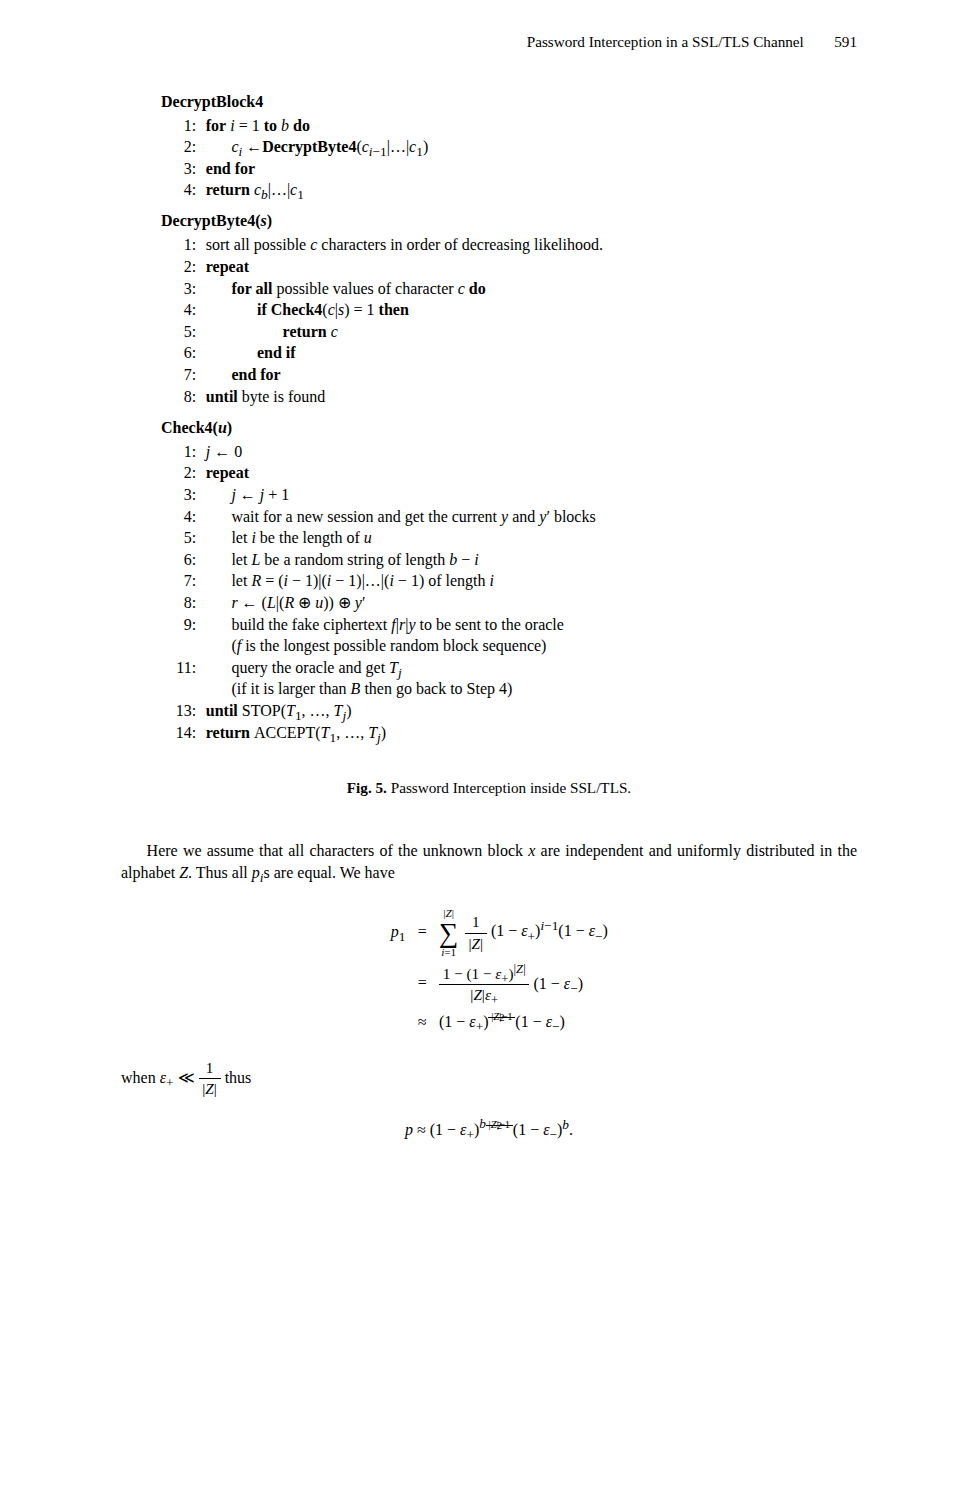Password Interception in a SSL/TLS Channel 591
DecryptBlock4
1: for i = 1 to b do
2: ci ←DecryptByte4(ci−1|…|c1)
3: end for
4: return cb|…|c1
DecryptByte4(s)
1: sort all possible c characters in order of decreasing likelihood.
2: repeat
3: for all possible values of character c do
4: if Check4(c|s) = 1 then
5: return c
6: end if
7: end for
8: until byte is found
Check4(u)
1: j ← 0
2: repeat
3: j ← j + 1
4: wait for a new session and get the current y and y′ blocks
5: let i be the length of u
6: let L be a random string of length b − i
7: let R = (i − 1)|(i − 1)|…|(i − 1) of length i
8: r ← (L|(R ⊕ u)) ⊕ y′
9: build the fake ciphertext f|r|y to be sent to the oracle
(f is the longest possible random block sequence)
11: query the oracle and get Tj
(if it is larger than B then go back to Step 4)
13: until STOP(T1, …, Tj)
14: return ACCEPT(T1, …, Tj)
Fig. 5. Password Interception inside SSL/TLS.
Here we assume that all characters of the unknown block x are independent and uniformly distributed in the alphabet Z. Thus all pis are equal. We have
p1 = |Z|∑i=1 1|Z| (1 − ε+)i−1(1 − ε−) = 1 − (1 − ε+)|Z||Z|ε+ (1 − ε−) ≈ (1 − ε+)|Z|−12(1 − ε−)
when ε+ ≪ 1|Z| thus
p ≈ (1 − ε+)b|Z|−12(1 − ε−)b.